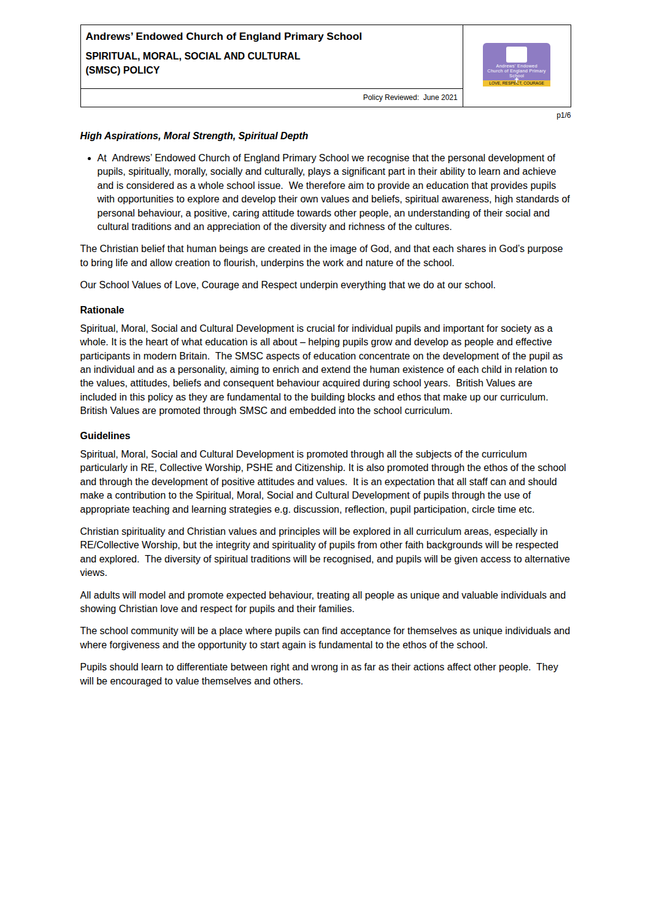| Andrews’ Endowed Church of England Primary School SPIRITUAL, MORAL, SOCIAL AND CULTURAL (SMSC) POLICY | Andrews' Endowed Church of England Primary School LOVE, RESPECT, COURAGE ✝ |
| Policy Reviewed: June 2021 |
p1/6
High Aspirations, Moral Strength, Spiritual Depth
At Andrews’ Endowed Church of England Primary School we recognise that the personal development of pupils, spiritually, morally, socially and culturally, plays a significant part in their ability to learn and achieve and is considered as a whole school issue. We therefore aim to provide an education that provides pupils with opportunities to explore and develop their own values and beliefs, spiritual awareness, high standards of personal behaviour, a positive, caring attitude towards other people, an understanding of their social and cultural traditions and an appreciation of the diversity and richness of the cultures.
The Christian belief that human beings are created in the image of God, and that each shares in God’s purpose to bring life and allow creation to flourish, underpins the work and nature of the school.
Our School Values of Love, Courage and Respect underpin everything that we do at our school.
Rationale
Spiritual, Moral, Social and Cultural Development is crucial for individual pupils and important for society as a whole. It is the heart of what education is all about – helping pupils grow and develop as people and effective participants in modern Britain. The SMSC aspects of education concentrate on the development of the pupil as an individual and as a personality, aiming to enrich and extend the human existence of each child in relation to the values, attitudes, beliefs and consequent behaviour acquired during school years. British Values are included in this policy as they are fundamental to the building blocks and ethos that make up our curriculum. British Values are promoted through SMSC and embedded into the school curriculum.
Guidelines
Spiritual, Moral, Social and Cultural Development is promoted through all the subjects of the curriculum particularly in RE, Collective Worship, PSHE and Citizenship. It is also promoted through the ethos of the school and through the development of positive attitudes and values. It is an expectation that all staff can and should make a contribution to the Spiritual, Moral, Social and Cultural Development of pupils through the use of appropriate teaching and learning strategies e.g. discussion, reflection, pupil participation, circle time etc.
Christian spirituality and Christian values and principles will be explored in all curriculum areas, especially in RE/Collective Worship, but the integrity and spirituality of pupils from other faith backgrounds will be respected and explored. The diversity of spiritual traditions will be recognised, and pupils will be given access to alternative views.
All adults will model and promote expected behaviour, treating all people as unique and valuable individuals and showing Christian love and respect for pupils and their families.
The school community will be a place where pupils can find acceptance for themselves as unique individuals and where forgiveness and the opportunity to start again is fundamental to the ethos of the school.
Pupils should learn to differentiate between right and wrong in as far as their actions affect other people. They will be encouraged to value themselves and others.